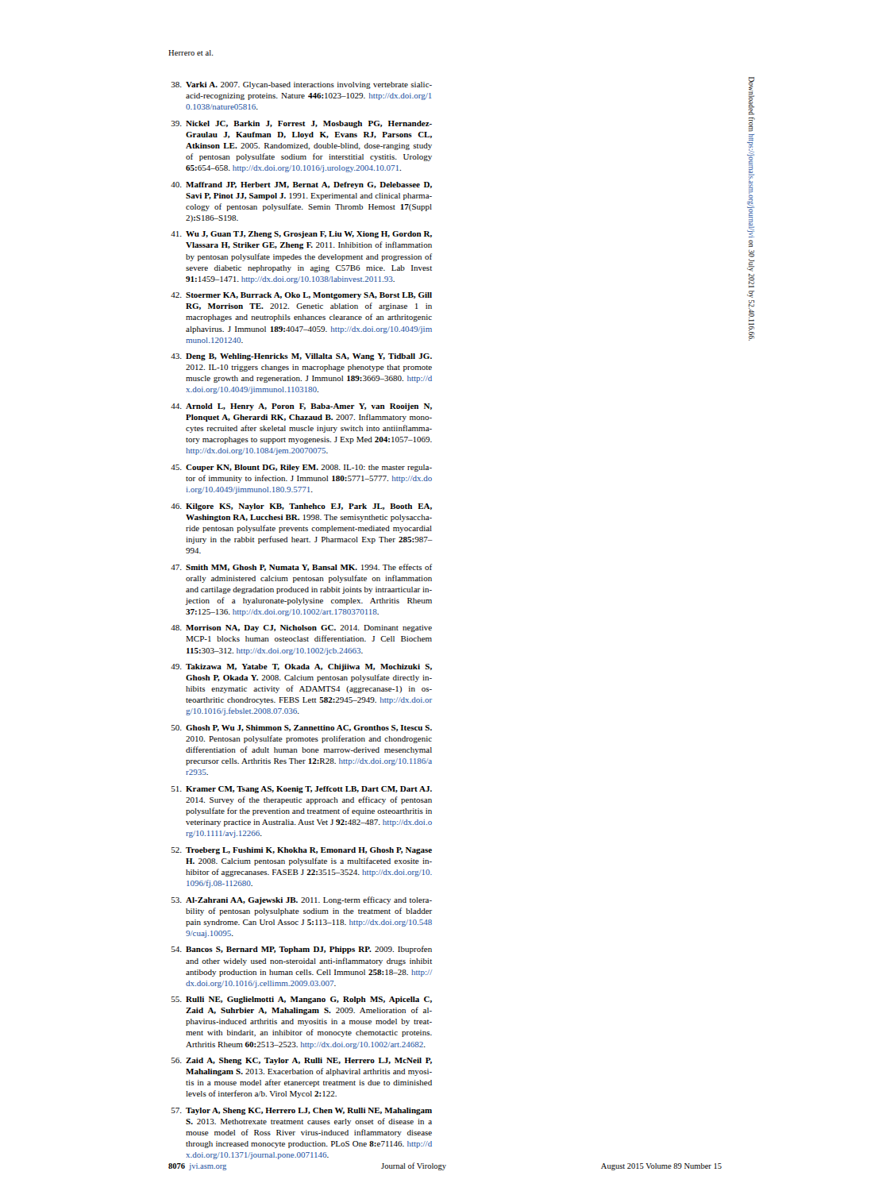Herrero et al.
38. Varki A. 2007. Glycan-based interactions involving vertebrate sialic-acid-recognizing proteins. Nature 446: 1023–1029. http://dx.doi.org/10.1038/nature05816.
39. Nickel JC, Barkin J, Forrest J, Mosbaugh PG, Hernandez-Graulau J, Kaufman D, Lloyd K, Evans RJ, Parsons CL, Atkinson LE. 2005. Randomized, double-blind, dose-ranging study of pentosan polysulfate sodium for interstitial cystitis. Urology 65: 654–658. http://dx.doi.org/10.1016/j.urology.2004.10.071.
40. Maffrand JP, Herbert JM, Bernat A, Defreyn G, Delebassee D, Savi P, Pinot JJ, Sampol J. 1991. Experimental and clinical pharmacology of pentosan polysulfate. Semin Thromb Hemost 17(Suppl 2): S186–S198.
41. Wu J, Guan TJ, Zheng S, Grosjean F, Liu W, Xiong H, Gordon R, Vlassara H, Striker GE, Zheng F. 2011. Inhibition of inflammation by pentosan polysulfate impedes the development and progression of severe diabetic nephropathy in aging C57B6 mice. Lab Invest 91: 1459–1471. http://dx.doi.org/10.1038/labinvest.2011.93.
42. Stoermer KA, Burrack A, Oko L, Montgomery SA, Borst LB, Gill RG, Morrison TE. 2012. Genetic ablation of arginase 1 in macrophages and neutrophils enhances clearance of an arthritogenic alphavirus. J Immunol 189: 4047–4059. http://dx.doi.org/10.4049/jimmunol.1201240.
43. Deng B, Wehling-Henricks M, Villalta SA, Wang Y, Tidball JG. 2012. IL-10 triggers changes in macrophage phenotype that promote muscle growth and regeneration. J Immunol 189: 3669–3680. http://dx.doi.org/10.4049/jimmunol.1103180.
44. Arnold L, Henry A, Poron F, Baba-Amer Y, van Rooijen N, Plonquet A, Gherardi RK, Chazaud B. 2007. Inflammatory monocytes recruited after skeletal muscle injury switch into antiinflammatory macrophages to support myogenesis. J Exp Med 204: 1057–1069. http://dx.doi.org/10.1084/jem.20070075.
45. Couper KN, Blount DG, Riley EM. 2008. IL-10: the master regulator of immunity to infection. J Immunol 180: 5771–5777. http://dx.doi.org/10.4049/jimmunol.180.9.5771.
46. Kilgore KS, Naylor KB, Tanhehco EJ, Park JL, Booth EA, Washington RA, Lucchesi BR. 1998. The semisynthetic polysaccharide pentosan polysulfate prevents complement-mediated myocardial injury in the rabbit perfused heart. J Pharmacol Exp Ther 285: 987–994.
47. Smith MM, Ghosh P, Numata Y, Bansal MK. 1994. The effects of orally administered calcium pentosan polysulfate on inflammation and cartilage degradation produced in rabbit joints by intraarticular injection of a hyaluronate-polylysine complex. Arthritis Rheum 37: 125–136. http://dx.doi.org/10.1002/art.1780370118.
48. Morrison NA, Day CJ, Nicholson GC. 2014. Dominant negative MCP-1 blocks human osteoclast differentiation. J Cell Biochem 115: 303–312. http://dx.doi.org/10.1002/jcb.24663.
49. Takizawa M, Yatabe T, Okada A, Chijiiwa M, Mochizuki S, Ghosh P, Okada Y. 2008. Calcium pentosan polysulfate directly inhibits enzymatic activity of ADAMTS4 (aggrecanase-1) in osteoarthritic chondrocytes. FEBS Lett 582: 2945–2949. http://dx.doi.org/10.1016/j.febslet.2008.07.036.
50. Ghosh P, Wu J, Shimmon S, Zannettino AC, Gronthos S, Itescu S. 2010. Pentosan polysulfate promotes proliferation and chondrogenic differentiation of adult human bone marrow-derived mesenchymal precursor cells. Arthritis Res Ther 12: R28. http://dx.doi.org/10.1186/ar2935.
51. Kramer CM, Tsang AS, Koenig T, Jeffcott LB, Dart CM, Dart AJ. 2014. Survey of the therapeutic approach and efficacy of pentosan polysulfate for the prevention and treatment of equine osteoarthritis in veterinary practice in Australia. Aust Vet J 92: 482–487. http://dx.doi.org/10.1111/avj.12266.
52. Troeberg L, Fushimi K, Khokha R, Emonard H, Ghosh P, Nagase H. 2008. Calcium pentosan polysulfate is a multifaceted exosite inhibitor of aggrecanases. FASEB J 22: 3515–3524. http://dx.doi.org/10.1096/fj.08-112680.
53. Al-Zahrani AA, Gajewski JB. 2011. Long-term efficacy and tolerability of pentosan polysulphate sodium in the treatment of bladder pain syndrome. Can Urol Assoc J 5: 113–118. http://dx.doi.org/10.5489/cuaj.10095.
54. Bancos S, Bernard MP, Topham DJ, Phipps RP. 2009. Ibuprofen and other widely used non-steroidal anti-inflammatory drugs inhibit antibody production in human cells. Cell Immunol 258: 18–28. http://dx.doi.org/10.1016/j.cellimm.2009.03.007.
55. Rulli NE, Guglielmotti A, Mangano G, Rolph MS, Apicella C, Zaid A, Suhrbier A, Mahalingam S. 2009. Amelioration of alphavirus-induced arthritis and myositis in a mouse model by treatment with bindarit, an inhibitor of monocyte chemotactic proteins. Arthritis Rheum 60: 2513–2523. http://dx.doi.org/10.1002/art.24682.
56. Zaid A, Sheng KC, Taylor A, Rulli NE, Herrero LJ, McNeil P, Mahalingam S. 2013. Exacerbation of alphaviral arthritis and myositis in a mouse model after etanercept treatment is due to diminished levels of interferon a/b. Virol Mycol 2: 122.
57. Taylor A, Sheng KC, Herrero LJ, Chen W, Rulli NE, Mahalingam S. 2013. Methotrexate treatment causes early onset of disease in a mouse model of Ross River virus-induced inflammatory disease through increased monocyte production. PLoS One 8: e71146. http://dx.doi.org/10.1371/journal.pone.0071146.
8076 jvi.asm.org
Journal of Virology
August 2015 Volume 89 Number 15
Downloaded from https://journals.asm.org/journal/jvi on 30 July 2021 by 52.40.116.66.